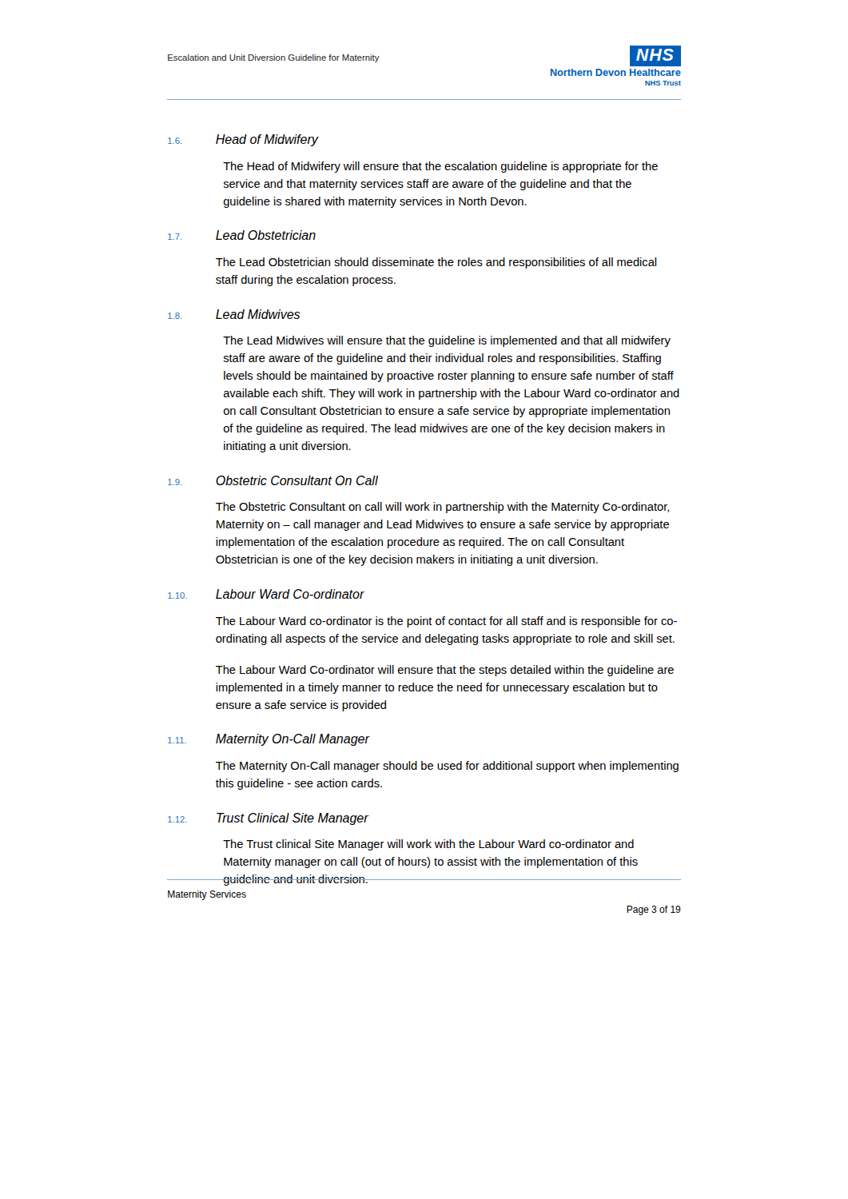Escalation and Unit Diversion Guideline for Maternity
NHS
Northern Devon Healthcare
NHS Trust
1.6. Head of Midwifery
The Head of Midwifery will ensure that the escalation guideline is appropriate for the service and that maternity services staff are aware of the guideline and that the guideline is shared with maternity services in North Devon.
1.7. Lead Obstetrician
The Lead Obstetrician should disseminate the roles and responsibilities of all medical staff during the escalation process.
1.8. Lead Midwives
The Lead Midwives will ensure that the guideline is implemented and that all midwifery staff are aware of the guideline and their individual roles and responsibilities. Staffing levels should be maintained by proactive roster planning to ensure safe number of staff available each shift. They will work in partnership with the Labour Ward co-ordinator and on call Consultant Obstetrician to ensure a safe service by appropriate implementation of the guideline as required. The lead midwives are one of the key decision makers in initiating a unit diversion.
1.9. Obstetric Consultant On Call
The Obstetric Consultant on call will work in partnership with the Maternity Co-ordinator, Maternity on – call manager and Lead Midwives to ensure a safe service by appropriate implementation of the escalation procedure as required. The on call Consultant Obstetrician is one of the key decision makers in initiating a unit diversion.
1.10. Labour Ward Co-ordinator
The Labour Ward co-ordinator is the point of contact for all staff and is responsible for co-ordinating all aspects of the service and delegating tasks appropriate to role and skill set.
The Labour Ward Co-ordinator will ensure that the steps detailed within the guideline are implemented in a timely manner to reduce the need for unnecessary escalation but to ensure a safe service is provided
1.11. Maternity On-Call Manager
The Maternity On-Call manager should be used for additional support when implementing this guideline - see action cards.
1.12. Trust Clinical Site Manager
The Trust clinical Site Manager will work with the Labour Ward co-ordinator and Maternity manager on call (out of hours) to assist with the implementation of this guideline and unit diversion.
Maternity Services
Page 3 of 19